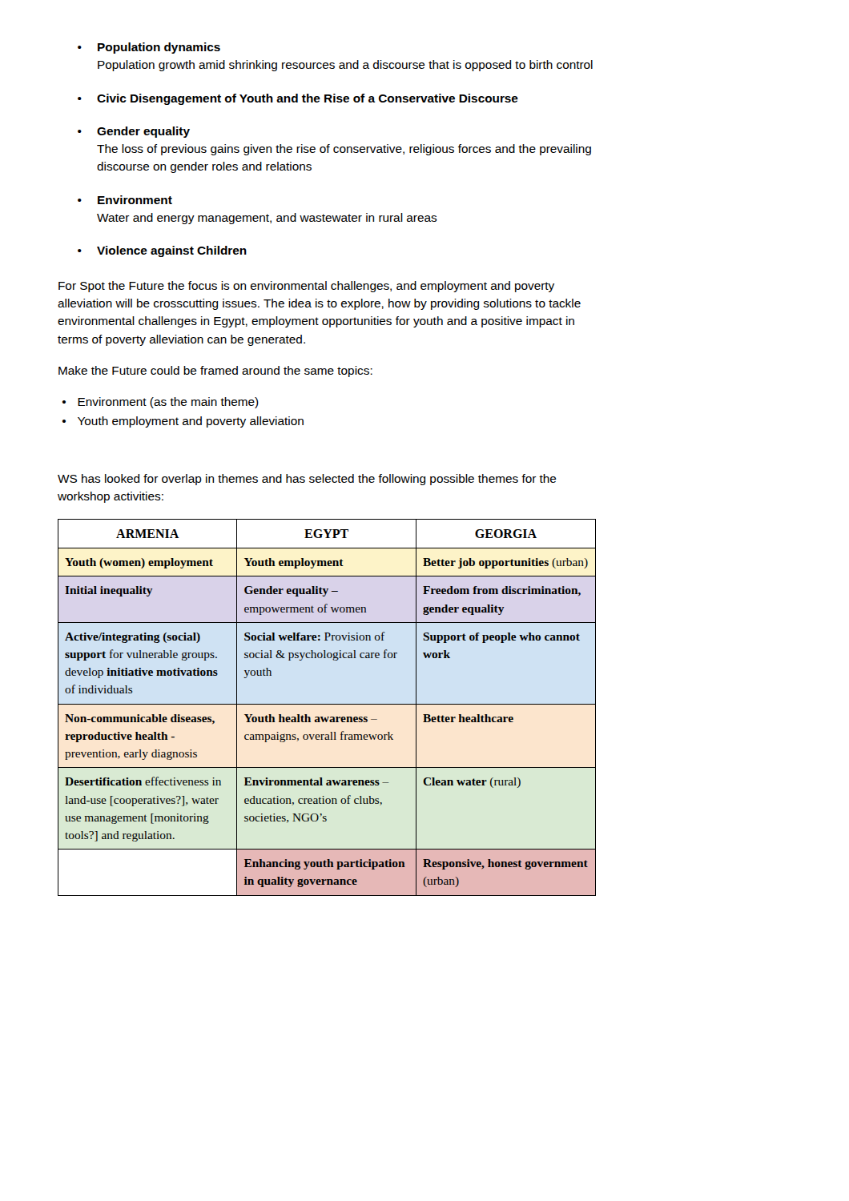Population dynamics Population growth amid shrinking resources and a discourse that is opposed to birth control
Civic Disengagement of Youth and the Rise of a Conservative Discourse
Gender equality The loss of previous gains given the rise of conservative, religious forces and the prevailing discourse on gender roles and relations
Environment Water and energy management, and wastewater in rural areas
Violence against Children
For Spot the Future the focus is on environmental challenges, and employment and poverty alleviation will be crosscutting issues. The idea is to explore, how by providing solutions to tackle environmental challenges in Egypt, employment opportunities for youth and a positive impact in terms of poverty alleviation can be generated.
Make the Future could be framed around the same topics:
Environment (as the main theme)
Youth employment and poverty alleviation
WS has looked for overlap in themes and has selected the following possible themes for the workshop activities:
| ARMENIA | EGYPT | GEORGIA |
| --- | --- | --- |
| Youth (women) employment | Youth employment | Better job opportunities (urban) |
| Initial inequality | Gender equality – empowerment of women | Freedom from discrimination, gender equality |
| Active/integrating (social) support for vulnerable groups. develop initiative motivations of individuals | Social welfare: Provision of social & psychological care for youth | Support of people who cannot work |
| Non-communicable diseases, reproductive health - prevention, early diagnosis | Youth health awareness – campaigns, overall framework | Better healthcare |
| Desertification effectiveness in land-use [cooperatives?], water use management [monitoring tools?] and regulation. | Environmental awareness – education, creation of clubs, societies, NGO’s | Clean water (rural) |
| | Enhancing youth participation in quality governance | Responsive, honest government (urban) |